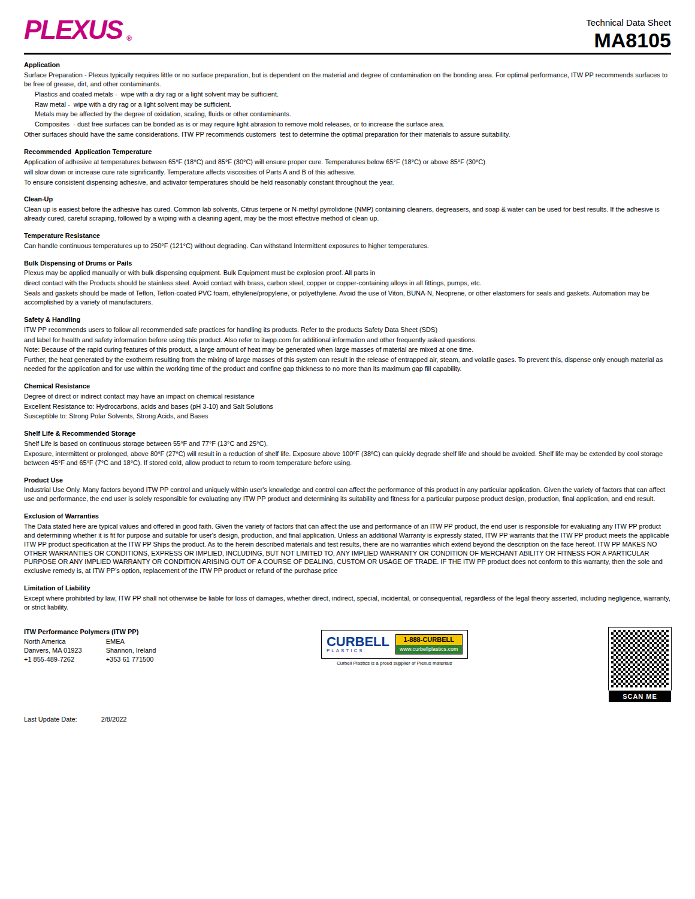PLEXUS®
Technical Data Sheet
MA8105
Application
Surface Preparation - Plexus typically requires little or no surface preparation, but is dependent on the material and degree of contamination on the bonding area. For optimal performance, ITW PP recommends surfaces to be free of grease, dirt, and other contaminants.
Plastics and coated metals - wipe with a dry rag or a light solvent may be sufficient.
Raw metal - wipe with a dry rag or a light solvent may be sufficient.
Metals may be affected by the degree of oxidation, scaling, fluids or other contaminants.
Composites - dust free surfaces can be bonded as is or may require light abrasion to remove mold releases, or to increase the surface area.
Other surfaces should have the same considerations. ITW PP recommends customers test to determine the optimal preparation for their materials to assure suitability.
Recommended Application Temperature
Application of adhesive at temperatures between 65°F (18°C) and 85°F (30°C) will ensure proper cure. Temperatures below 65°F (18°C) or above 85°F (30°C)
will slow down or increase cure rate significantly. Temperature affects viscosities of Parts A and B of this adhesive.
To ensure consistent dispensing adhesive, and activator temperatures should be held reasonably constant throughout the year.
Clean-Up
Clean up is easiest before the adhesive has cured. Common lab solvents, Citrus terpene or N-methyl pyrrolidone (NMP) containing cleaners, degreasers, and soap & water can be used for best results. If the adhesive is already cured, careful scraping, followed by a wiping with a cleaning agent, may be the most effective method of clean up.
Temperature Resistance
Can handle continuous temperatures up to 250°F (121°C) without degrading. Can withstand Intermittent exposures to higher temperatures.
Bulk Dispensing of Drums or Pails
Plexus may be applied manually or with bulk dispensing equipment. Bulk Equipment must be explosion proof. All parts in
direct contact with the Products should be stainless steel. Avoid contact with brass, carbon steel, copper or copper-containing alloys in all fittings, pumps, etc.
Seals and gaskets should be made of Teflon, Teflon-coated PVC foam, ethylene/propylene, or polyethylene. Avoid the use of Viton, BUNA-N, Neoprene, or other elastomers for seals and gaskets. Automation may be accomplished by a variety of manufacturers.
Safety & Handling
ITW PP recommends users to follow all recommended safe practices for handling its products. Refer to the products Safety Data Sheet (SDS)
and label for health and safety information before using this product. Also refer to itwpp.com for additional information and other frequently asked questions.
Note: Because of the rapid curing features of this product, a large amount of heat may be generated when large masses of material are mixed at one time.
Further, the heat generated by the exotherm resulting from the mixing of large masses of this system can result in the release of entrapped air, steam, and volatile gases. To prevent this, dispense only enough material as needed for the application and for use within the working time of the product and confine gap thickness to no more than its maximum gap fill capability.
Chemical Resistance
Degree of direct or indirect contact may have an impact on chemical resistance
Excellent Resistance to: Hydrocarbons, acids and bases (pH 3-10) and Salt Solutions
Susceptible to: Strong Polar Solvents, Strong Acids, and Bases
Shelf Life & Recommended Storage
Shelf Life is based on continuous storage between 55°F and 77°F (13°C and 25°C).
Exposure, intermittent or prolonged, above 80°F (27°C) will result in a reduction of shelf life. Exposure above 100ºF (38ºC) can quickly degrade shelf life and should be avoided. Shelf life may be extended by cool storage between 45°F and 65°F (7°C and 18°C). If stored cold, allow product to return to room temperature before using.
Product Use
Industrial Use Only. Many factors beyond ITW PP control and uniquely within user's knowledge and control can affect the performance of this product in any particular application. Given the variety of factors that can affect use and performance, the end user is solely responsible for evaluating any ITW PP product and determining its suitability and fitness for a particular purpose product design, production, final application, and end result.
Exclusion of Warranties
The Data stated here are typical values and offered in good faith. Given the variety of factors that can affect the use and performance of an ITW PP product, the end user is responsible for evaluating any ITW PP product and determining whether it is fit for purpose and suitable for user's design, production, and final application. Unless an additional Warranty is expressly stated, ITW PP warrants that the ITW PP product meets the applicable ITW PP product specification at the ITW PP Ships the product. As to the herein described materials and test results, there are no warranties which extend beyond the description on the face hereof. ITW PP MAKES NO OTHER WARRANTIES OR CONDITIONS, EXPRESS OR IMPLIED, INCLUDING, BUT NOT LIMITED TO, ANY IMPLIED WARRANTY OR CONDITION OF MERCHANT ABILITY OR FITNESS FOR A PARTICULAR PURPOSE OR ANY IMPLIED WARRANTY OR CONDITION ARISING OUT OF A COURSE OF DEALING, CUSTOM OR USAGE OF TRADE. IF THE ITW PP product does not conform to this warranty, then the sole and exclusive remedy is, at ITW PP's option, replacement of the ITW PP product or refund of the purchase price
Limitation of Liability
Except where prohibited by law, ITW PP shall not otherwise be liable for loss of damages, whether direct, indirect, special, incidental, or consequential, regardless of the legal theory asserted, including negligence, warranty, or strict liability.
ITW Performance Polymers (ITW PP)
| North America | EMEA |
| Danvers, MA 01923 | Shannon, Ireland |
| +1 855-489-7262 | +353 61 771500 |
CURBELLPLASTICS
1-888-CURBELL www.curbellplastics.com
Curbell Plastics is a proud supplier of Plexus materials
SCAN ME
Last Update Date:2/8/2022